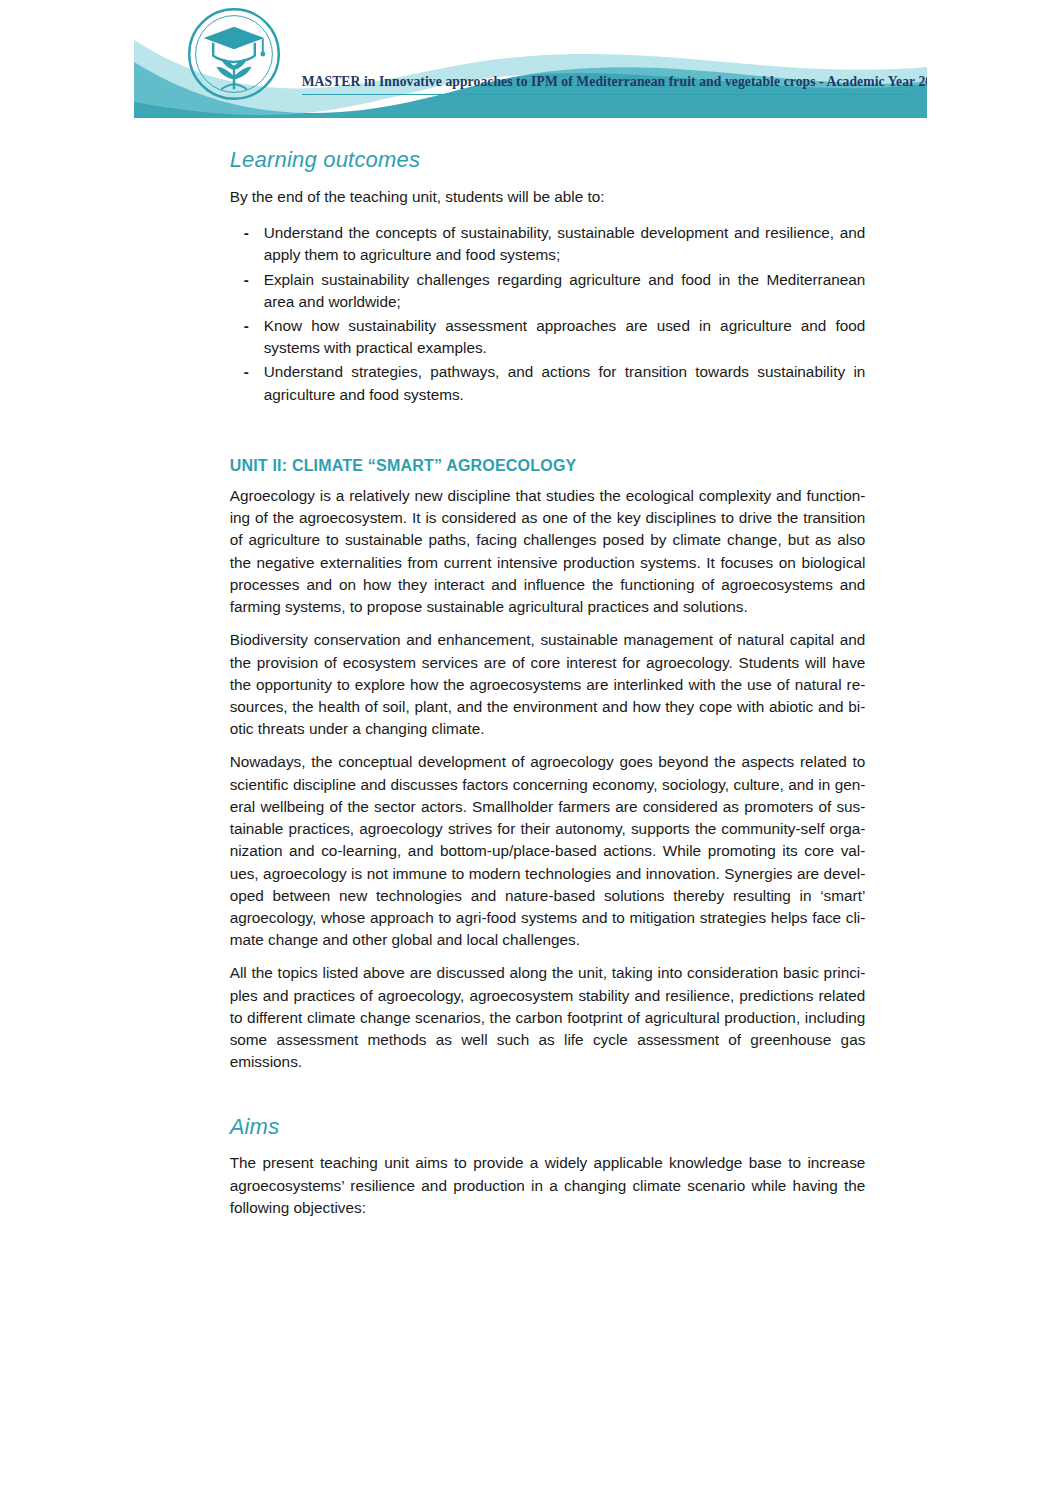MASTER in Innovative approaches to IPM of Mediterranean fruit and vegetable crops - Academic Year 2021 - 2022
Learning outcomes
By the end of the teaching unit, students will be able to:
Understand the concepts of sustainability, sustainable development and resilience, and apply them to agriculture and food systems;
Explain sustainability challenges regarding agriculture and food in the Mediterranean area and worldwide;
Know how sustainability assessment approaches are used in agriculture and food systems with practical examples.
Understand strategies, pathways, and actions for transition towards sustainability in agriculture and food systems.
UNIT II: CLIMATE “SMART” AGROECOLOGY
Agroecology is a relatively new discipline that studies the ecological complexity and functioning of the agroecosystem. It is considered as one of the key disciplines to drive the transition of agriculture to sustainable paths, facing challenges posed by climate change, but as also the negative externalities from current intensive production systems. It focuses on biological processes and on how they interact and influence the functioning of agroecosystems and farming systems, to propose sustainable agricultural practices and solutions.
Biodiversity conservation and enhancement, sustainable management of natural capital and the provision of ecosystem services are of core interest for agroecology. Students will have the opportunity to explore how the agroecosystems are interlinked with the use of natural resources, the health of soil, plant, and the environment and how they cope with abiotic and biotic threats under a changing climate.
Nowadays, the conceptual development of agroecology goes beyond the aspects related to scientific discipline and discusses factors concerning economy, sociology, culture, and in general wellbeing of the sector actors. Smallholder farmers are considered as promoters of sustainable practices, agroecology strives for their autonomy, supports the community-self organization and co-learning, and bottom-up/place-based actions. While promoting its core values, agroecology is not immune to modern technologies and innovation. Synergies are developed between new technologies and nature-based solutions thereby resulting in ‘smart’ agroecology, whose approach to agri-food systems and to mitigation strategies helps face climate change and other global and local challenges.
All the topics listed above are discussed along the unit, taking into consideration basic principles and practices of agroecology, agroecosystem stability and resilience, predictions related to different climate change scenarios, the carbon footprint of agricultural production, including some assessment methods as well such as life cycle assessment of greenhouse gas emissions.
Aims
The present teaching unit aims to provide a widely applicable knowledge base to increase agroecosystems’ resilience and production in a changing climate scenario while having the following objectives: